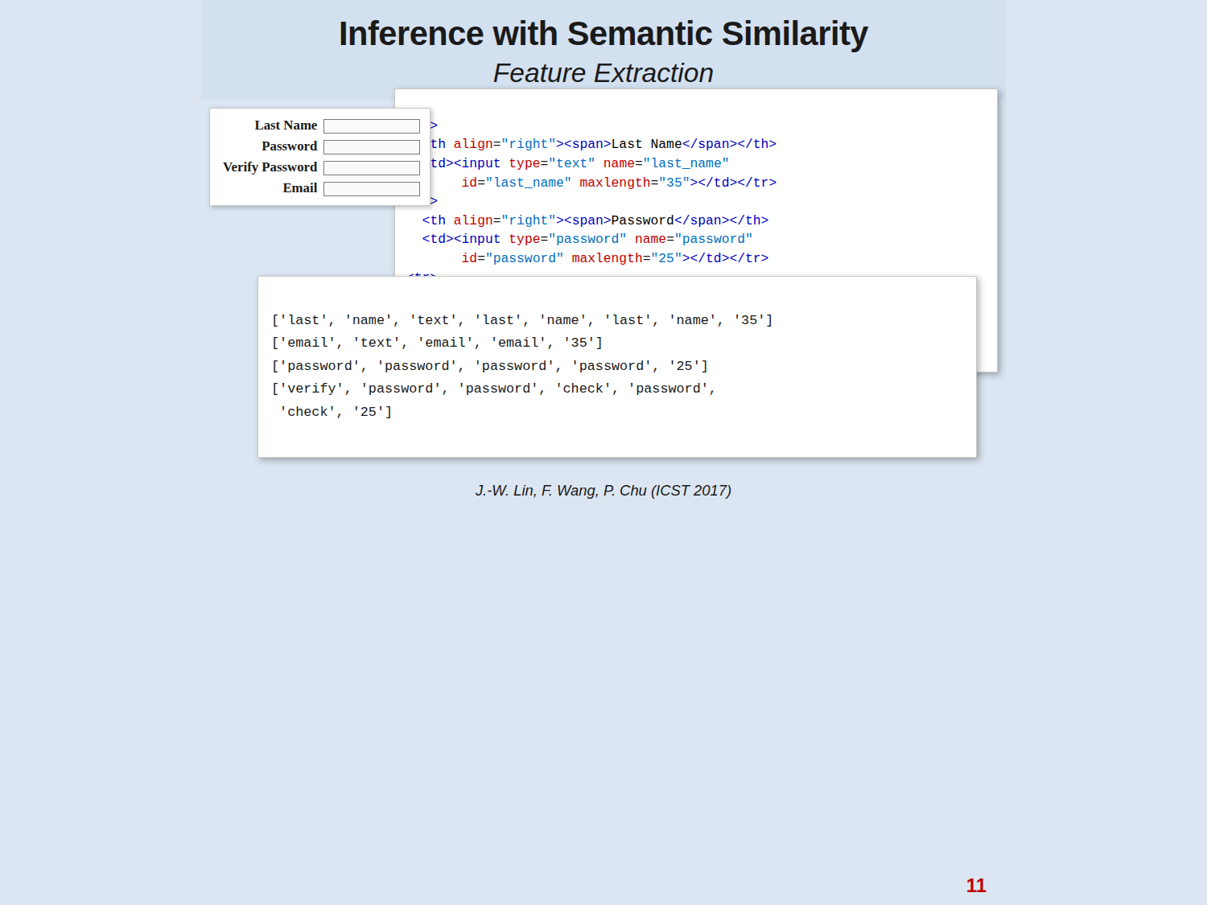Inference with Semantic Similarity
Feature Extraction
| Last Name | |
| Password | |
| Verify Password | |
| Email | |
<tr> <th align="right"><span>Last Name</span></th> <td><input type="text" name="last_name" id="last_name" maxlength="35"></td></tr> <tr> <th align="right"><span>Password</span></th> <td><input type="password" name="password" id="password" maxlength="25"></td></tr> <tr> <th align="right"><span>Email</span></th> <td><input type="text" name="email" id="email" maxlength="35"></td></tr>
['last', 'name', 'text', 'last', 'name', 'last', 'name', '35'] ['email', 'text', 'email', 'email', '35'] ['password', 'password', 'password', 'password', '25'] ['verify', 'password', 'password', 'check', 'password', 'check', '25']
J.-W. Lin, F. Wang, P. Chu (ICST 2017)
11